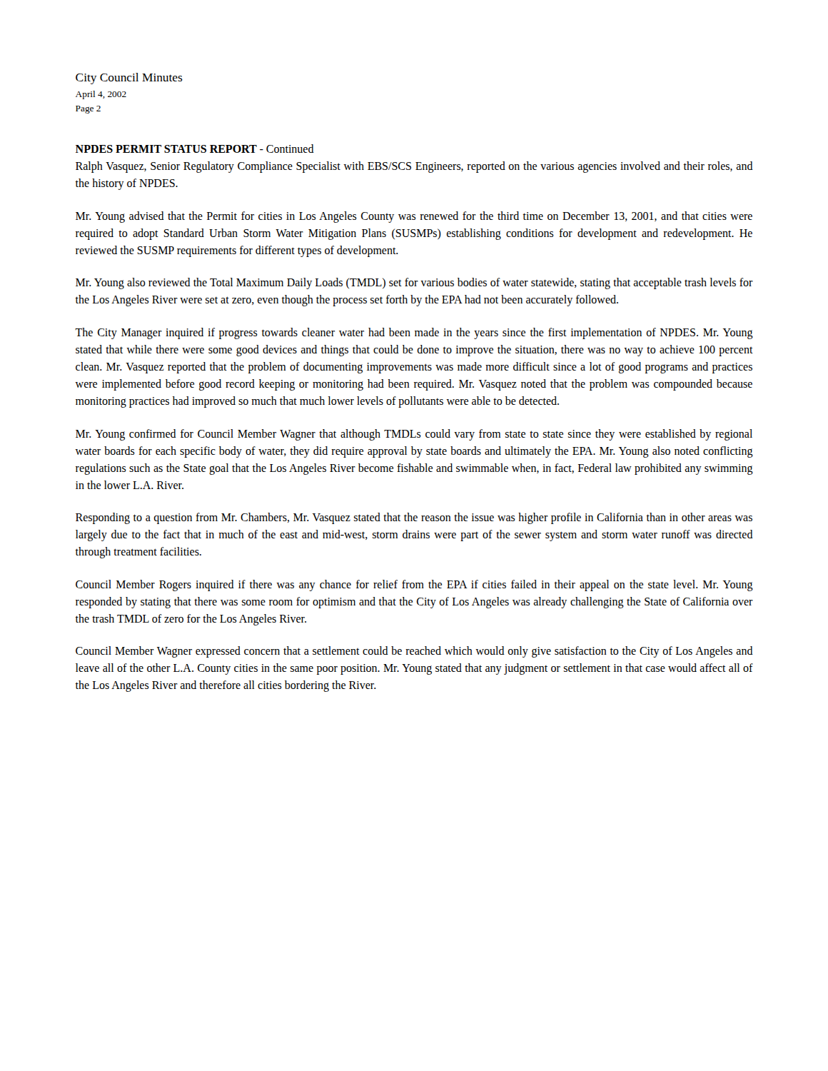City Council Minutes
April 4, 2002
Page 2
NPDES PERMIT STATUS REPORT - Continued
Ralph Vasquez, Senior Regulatory Compliance Specialist with EBS/SCS Engineers, reported on the various agencies involved and their roles, and the history of NPDES.
Mr. Young advised that the Permit for cities in Los Angeles County was renewed for the third time on December 13, 2001, and that cities were required to adopt Standard Urban Storm Water Mitigation Plans (SUSMPs) establishing conditions for development and redevelopment. He reviewed the SUSMP requirements for different types of development.
Mr. Young also reviewed the Total Maximum Daily Loads (TMDL) set for various bodies of water statewide, stating that acceptable trash levels for the Los Angeles River were set at zero, even though the process set forth by the EPA had not been accurately followed.
The City Manager inquired if progress towards cleaner water had been made in the years since the first implementation of NPDES. Mr. Young stated that while there were some good devices and things that could be done to improve the situation, there was no way to achieve 100 percent clean. Mr. Vasquez reported that the problem of documenting improvements was made more difficult since a lot of good programs and practices were implemented before good record keeping or monitoring had been required. Mr. Vasquez noted that the problem was compounded because monitoring practices had improved so much that much lower levels of pollutants were able to be detected.
Mr. Young confirmed for Council Member Wagner that although TMDLs could vary from state to state since they were established by regional water boards for each specific body of water, they did require approval by state boards and ultimately the EPA. Mr. Young also noted conflicting regulations such as the State goal that the Los Angeles River become fishable and swimmable when, in fact, Federal law prohibited any swimming in the lower L.A. River.
Responding to a question from Mr. Chambers, Mr. Vasquez stated that the reason the issue was higher profile in California than in other areas was largely due to the fact that in much of the east and mid-west, storm drains were part of the sewer system and storm water runoff was directed through treatment facilities.
Council Member Rogers inquired if there was any chance for relief from the EPA if cities failed in their appeal on the state level. Mr. Young responded by stating that there was some room for optimism and that the City of Los Angeles was already challenging the State of California over the trash TMDL of zero for the Los Angeles River.
Council Member Wagner expressed concern that a settlement could be reached which would only give satisfaction to the City of Los Angeles and leave all of the other L.A. County cities in the same poor position. Mr. Young stated that any judgment or settlement in that case would affect all of the Los Angeles River and therefore all cities bordering the River.